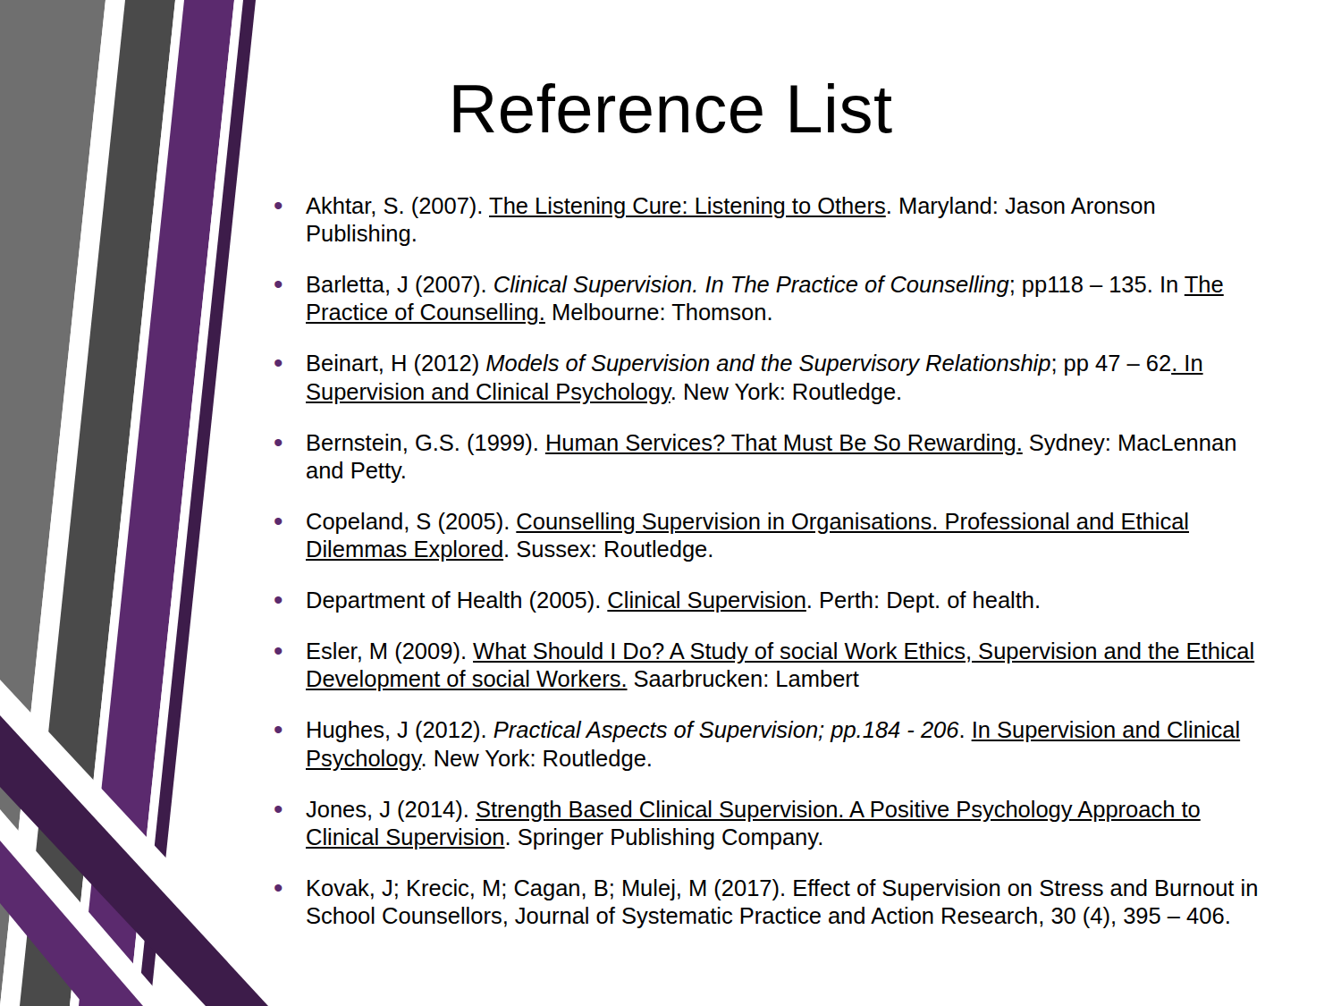Reference List
Akhtar, S. (2007). The Listening Cure: Listening to Others. Maryland: Jason Aronson Publishing.
Barletta, J (2007). Clinical Supervision. In The Practice of Counselling; pp118 – 135. In The Practice of Counselling. Melbourne: Thomson.
Beinart, H (2012) Models of Supervision and the Supervisory Relationship; pp 47 – 62. In Supervision and Clinical Psychology. New York: Routledge.
Bernstein, G.S. (1999). Human Services? That Must Be So Rewarding. Sydney: MacLennan and Petty.
Copeland, S (2005). Counselling Supervision in Organisations. Professional and Ethical Dilemmas Explored. Sussex: Routledge.
Department of Health (2005). Clinical Supervision. Perth: Dept. of health.
Esler, M (2009). What Should I Do? A Study of social Work Ethics, Supervision and the Ethical Development of social Workers. Saarbrucken: Lambert
Hughes, J (2012). Practical Aspects of Supervision; pp.184 - 206. In Supervision and Clinical Psychology. New York: Routledge.
Jones, J (2014). Strength Based Clinical Supervision. A Positive Psychology Approach to Clinical Supervision. Springer Publishing Company.
Kovak, J; Krecic, M; Cagan, B; Mulej, M (2017). Effect of Supervision on Stress and Burnout in School Counsellors, Journal of Systematic Practice and Action Research, 30 (4), 395 – 406.